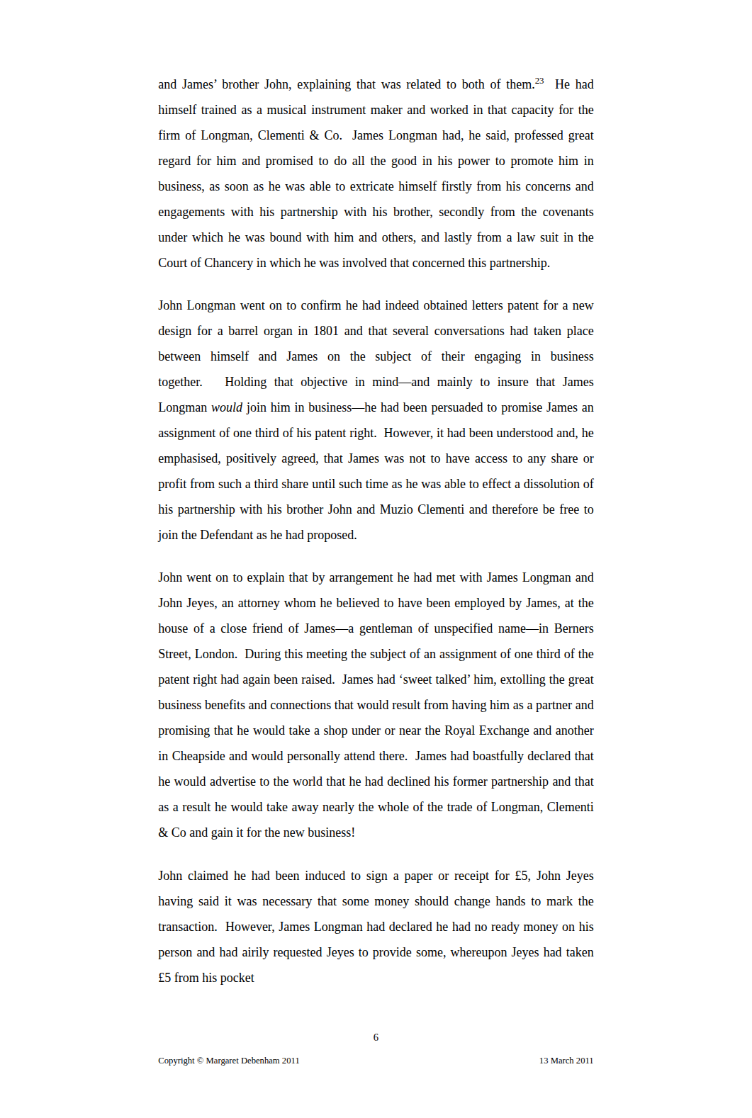and James’ brother John, explaining that was related to both of them.23 He had himself trained as a musical instrument maker and worked in that capacity for the firm of Longman, Clementi & Co. James Longman had, he said, professed great regard for him and promised to do all the good in his power to promote him in business, as soon as he was able to extricate himself firstly from his concerns and engagements with his partnership with his brother, secondly from the covenants under which he was bound with him and others, and lastly from a law suit in the Court of Chancery in which he was involved that concerned this partnership.
John Longman went on to confirm he had indeed obtained letters patent for a new design for a barrel organ in 1801 and that several conversations had taken place between himself and James on the subject of their engaging in business together. Holding that objective in mind—and mainly to insure that James Longman would join him in business—he had been persuaded to promise James an assignment of one third of his patent right. However, it had been understood and, he emphasised, positively agreed, that James was not to have access to any share or profit from such a third share until such time as he was able to effect a dissolution of his partnership with his brother John and Muzio Clementi and therefore be free to join the Defendant as he had proposed.
John went on to explain that by arrangement he had met with James Longman and John Jeyes, an attorney whom he believed to have been employed by James, at the house of a close friend of James—a gentleman of unspecified name—in Berners Street, London. During this meeting the subject of an assignment of one third of the patent right had again been raised. James had ‘sweet talked’ him, extolling the great business benefits and connections that would result from having him as a partner and promising that he would take a shop under or near the Royal Exchange and another in Cheapside and would personally attend there. James had boastfully declared that he would advertise to the world that he had declined his former partnership and that as a result he would take away nearly the whole of the trade of Longman, Clementi & Co and gain it for the new business!
John claimed he had been induced to sign a paper or receipt for £5, John Jeyes having said it was necessary that some money should change hands to mark the transaction. However, James Longman had declared he had no ready money on his person and had airily requested Jeyes to provide some, whereupon Jeyes had taken £5 from his pocket
6
Copyright © Margaret Debenham 2011 13 March 2011